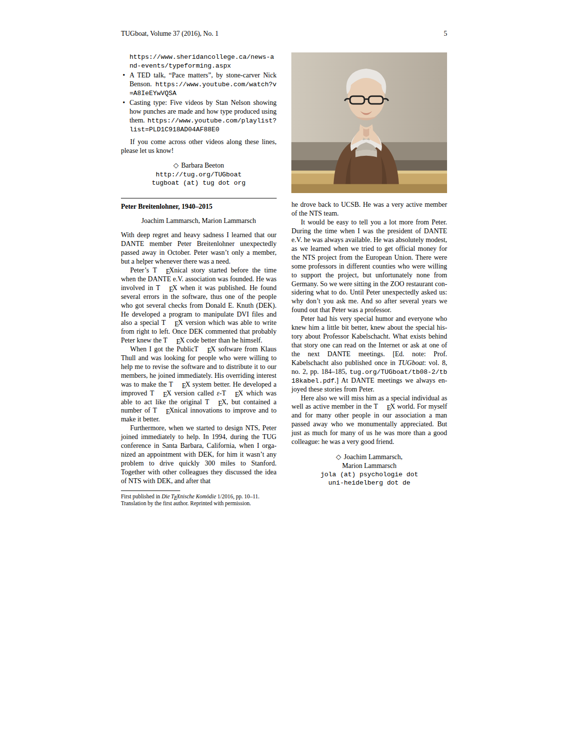TUGboat, Volume 37 (2016), No. 1 5
https://www.sheridancollege.ca/news-and-events/typeforming.aspx
A TED talk, “Pace matters”, by stone-carver Nick Benson. https://www.youtube.com/watch?v=A8IeEYwVQSA
Casting type: Five videos by Stan Nelson showing how punches are made and how type produced using them. https://www.youtube.com/playlist?list=PLD1C918AD04AF88E0
If you come across other videos along these lines, please let us know!
◇Barbara Beeton http://tug.org/TUGboat tugboat (at) tug dot org
Peter Breitenlohner, 1940–2015
Joachim Lammarsch, Marion Lammarsch
With deep regret and heavy sadness I learned that our DANTE member Peter Breitenlohner unexpectedly passed away in October. Peter wasn’t only a member, but a helper whenever there was a need.
Peter’s TEXnical story started before the time when the DANTE e.V. association was founded. He was involved in TEX when it was published. He found several errors in the software, thus one of the people who got several checks from Donald E. Knuth (DEK). He developed a program to manipulate DVI files and also a special TEX version which was able to write from right to left. Once DEK commented that probably Peter knew the TEX code better than he himself.
When I got the PublicTEX software from Klaus Thull and was looking for people who were willing to help me to revise the software and to distribute it to our members, he joined immediately. His overriding interest was to make the TEX system better. He developed a improved TEX version called ε-TEX which was able to act like the original TEX, but contained a number of TEXnical innovations to improve and to make it better.
Furthermore, when we started to design NTS, Peter joined immediately to help. In 1994, during the TUG conference in Santa Barbara, California, when I organized an appointment with DEK, for him it wasn’t any problem to drive quickly 300 miles to Stanford. Together with other colleagues they discussed the idea of NTS with DEK, and after that
First published in Die TEXnische Komödie 1/2016, pp. 10–11. Translation by the first author. Reprinted with permission.
he drove back to UCSB. He was a very active member of the NTS team.
It would be easy to tell you a lot more from Peter. During the time when I was the president of DANTE e.V. he was always available. He was absolutely modest, as we learned when we tried to get official money for the NTS project from the European Union. There were some professors in different counties who were willing to support the project, but unfortunately none from Germany. So we were sitting in the ZOO restaurant considering what to do. Until Peter unexpectedly asked us: why don’t you ask me. And so after several years we found out that Peter was a professor.
Peter had his very special humor and everyone who knew him a little bit better, knew about the special history about Professor Kabelschacht. What exists behind that story one can read on the Internet or ask at one of the next DANTE meetings. [Ed. note: Prof. Kabelschacht also published once in TUGboat: vol. 8, no. 2, pp. 184–185, tug.org/TUGboat/tb08-2/tb18kabel.pdf.] At DANTE meetings we always enjoyed these stories from Peter.
Here also we will miss him as a special individual as well as active member in the TEX world. For myself and for many other people in our association a man passed away who we monumentally appreciated. But just as much for many of us he was more than a good colleague: he was a very good friend.
◇Joachim Lammarsch, Marion Lammarsch jola (at) psychologie dot uni-heidelberg dot de